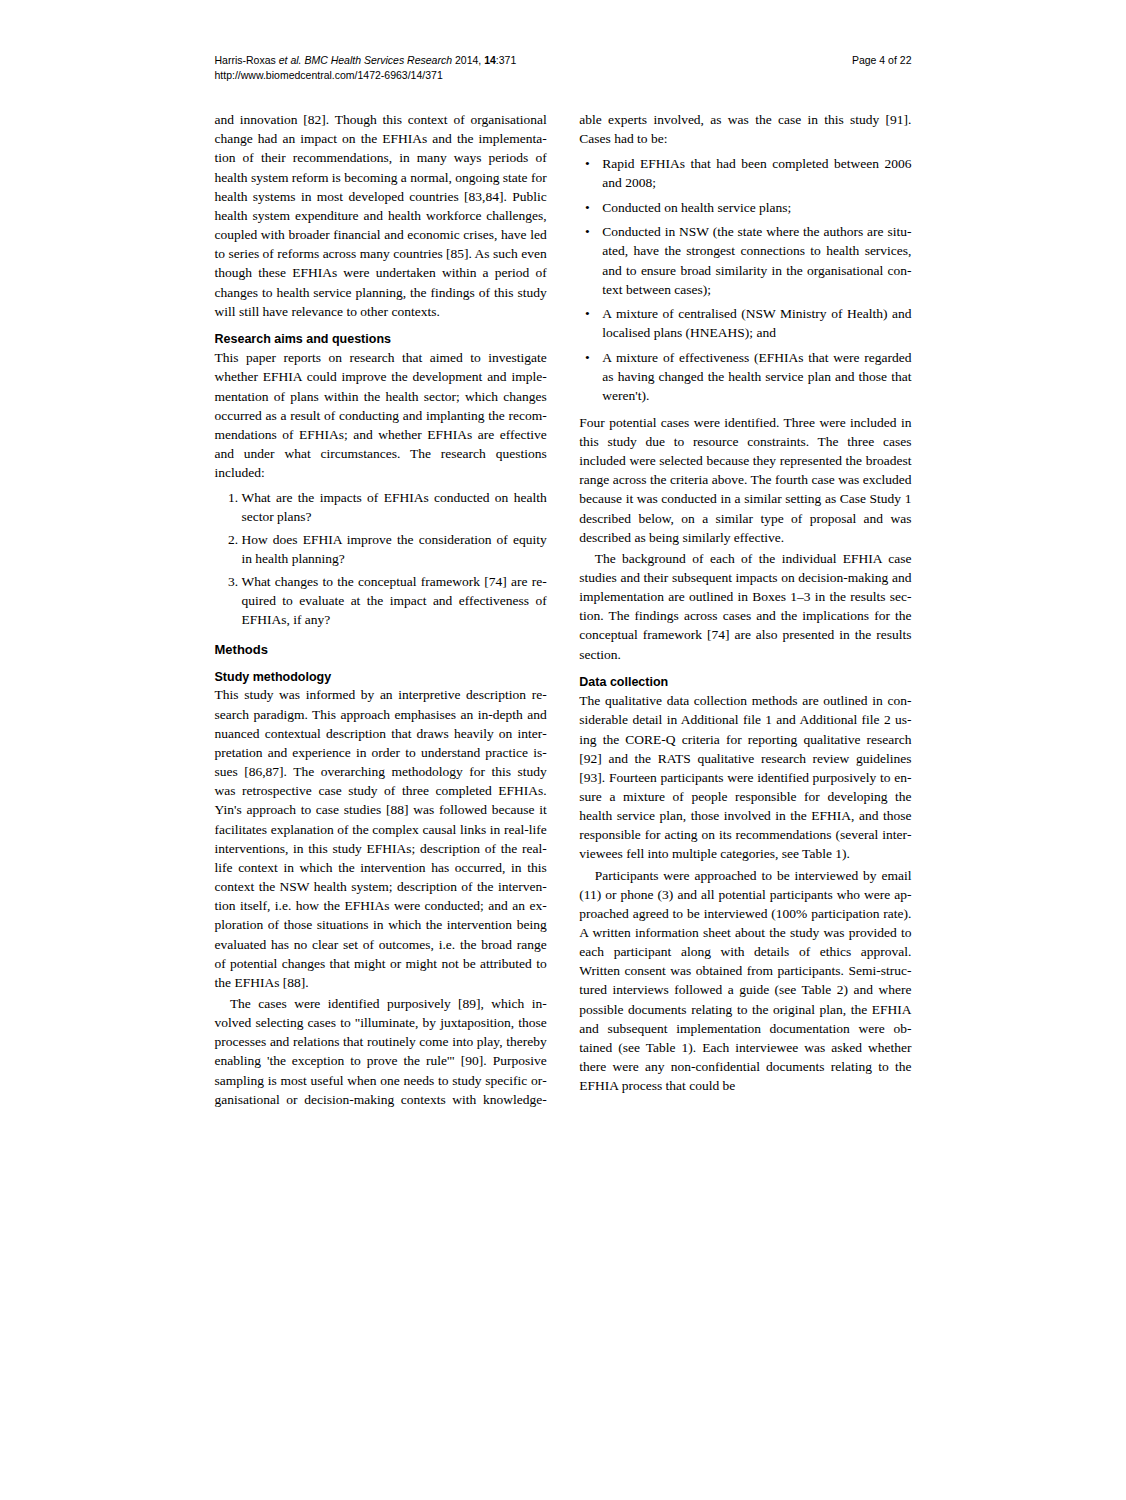Harris-Roxas et al. BMC Health Services Research 2014, 14:371
http://www.biomedcentral.com/1472-6963/14/371
Page 4 of 22
and innovation [82]. Though this context of organisational change had an impact on the EFHIAs and the implementation of their recommendations, in many ways periods of health system reform is becoming a normal, ongoing state for health systems in most developed countries [83,84]. Public health system expenditure and health workforce challenges, coupled with broader financial and economic crises, have led to series of reforms across many countries [85]. As such even though these EFHIAs were undertaken within a period of changes to health service planning, the findings of this study will still have relevance to other contexts.
Research aims and questions
This paper reports on research that aimed to investigate whether EFHIA could improve the development and implementation of plans within the health sector; which changes occurred as a result of conducting and implanting the recommendations of EFHIAs; and whether EFHIAs are effective and under what circumstances. The research questions included:
What are the impacts of EFHIAs conducted on health sector plans?
How does EFHIA improve the consideration of equity in health planning?
What changes to the conceptual framework [74] are required to evaluate at the impact and effectiveness of EFHIAs, if any?
Methods
Study methodology
This study was informed by an interpretive description research paradigm. This approach emphasises an in-depth and nuanced contextual description that draws heavily on interpretation and experience in order to understand practice issues [86,87]. The overarching methodology for this study was retrospective case study of three completed EFHIAs. Yin's approach to case studies [88] was followed because it facilitates explanation of the complex causal links in real-life interventions, in this study EFHIAs; description of the real-life context in which the intervention has occurred, in this context the NSW health system; description of the intervention itself, i.e. how the EFHIAs were conducted; and an exploration of those situations in which the intervention being evaluated has no clear set of outcomes, i.e. the broad range of potential changes that might or might not be attributed to the EFHIAs [88].
The cases were identified purposively [89], which involved selecting cases to "illuminate, by juxtaposition, those processes and relations that routinely come into play, thereby enabling 'the exception to prove the rule'" [90]. Purposive sampling is most useful when one needs to study specific organisational or decision-making contexts with knowledgeable experts involved, as was the case in this study [91]. Cases had to be:
Rapid EFHIAs that had been completed between 2006 and 2008;
Conducted on health service plans;
Conducted in NSW (the state where the authors are situated, have the strongest connections to health services, and to ensure broad similarity in the organisational context between cases);
A mixture of centralised (NSW Ministry of Health) and localised plans (HNEAHS); and
A mixture of effectiveness (EFHIAs that were regarded as having changed the health service plan and those that weren't).
Four potential cases were identified. Three were included in this study due to resource constraints. The three cases included were selected because they represented the broadest range across the criteria above. The fourth case was excluded because it was conducted in a similar setting as Case Study 1 described below, on a similar type of proposal and was described as being similarly effective.
The background of each of the individual EFHIA case studies and their subsequent impacts on decision-making and implementation are outlined in Boxes 1–3 in the results section. The findings across cases and the implications for the conceptual framework [74] are also presented in the results section.
Data collection
The qualitative data collection methods are outlined in considerable detail in Additional file 1 and Additional file 2 using the CORE-Q criteria for reporting qualitative research [92] and the RATS qualitative research review guidelines [93]. Fourteen participants were identified purposively to ensure a mixture of people responsible for developing the health service plan, those involved in the EFHIA, and those responsible for acting on its recommendations (several interviewees fell into multiple categories, see Table 1).
Participants were approached to be interviewed by email (11) or phone (3) and all potential participants who were approached agreed to be interviewed (100% participation rate). A written information sheet about the study was provided to each participant along with details of ethics approval. Written consent was obtained from participants. Semi-structured interviews followed a guide (see Table 2) and where possible documents relating to the original plan, the EFHIA and subsequent implementation documentation were obtained (see Table 1). Each interviewee was asked whether there were any non-confidential documents relating to the EFHIA process that could be